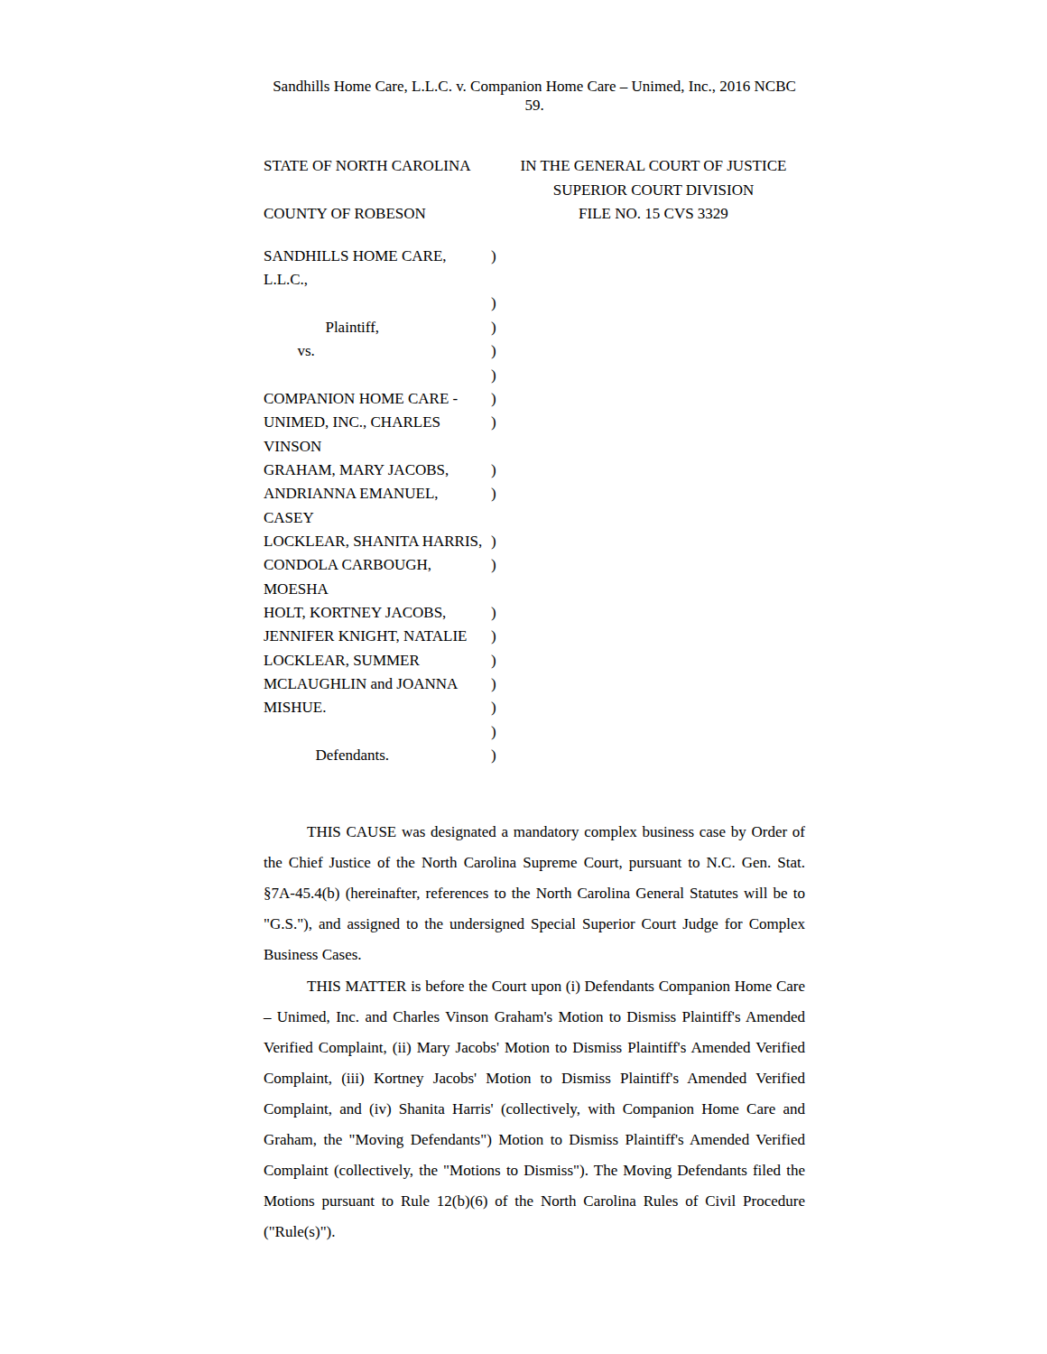Sandhills Home Care, L.L.C. v. Companion Home Care – Unimed, Inc., 2016 NCBC 59.
| STATE OF NORTH CAROLINA | IN THE GENERAL COURT OF JUSTICE SUPERIOR COURT DIVISION |
| COUNTY OF ROBESON | FILE NO. 15 CVS 3329 |
| SANDHILLS HOME CARE, L.L.C., | ) | |
| | ) |
| Plaintiff, | ) |
| vs. | ) |
| | ) |
| COMPANION HOME CARE - | ) |
| UNIMED, INC., CHARLES VINSON | ) |
| GRAHAM, MARY JACOBS, | ) |
| ANDRIANNA EMANUEL, CASEY | ) |
| LOCKLEAR, SHANITA HARRIS, | ) |
| CONDOLA CARBOUGH, MOESHA | ) |
| HOLT, KORTNEY JACOBS, | ) |
| JENNIFER KNIGHT, NATALIE | ) |
| LOCKLEAR, SUMMER | ) |
| MCLAUGHLIN and JOANNA | ) | |
| MISHUE. | ) | |
| | ) | |
| Defendants. | ) | |
THIS CAUSE was designated a mandatory complex business case by Order of the Chief Justice of the North Carolina Supreme Court, pursuant to N.C. Gen. Stat. §7A-45.4(b) (hereinafter, references to the North Carolina General Statutes will be to "G.S."), and assigned to the undersigned Special Superior Court Judge for Complex Business Cases.
THIS MATTER is before the Court upon (i) Defendants Companion Home Care – Unimed, Inc. and Charles Vinson Graham's Motion to Dismiss Plaintiff's Amended Verified Complaint, (ii) Mary Jacobs' Motion to Dismiss Plaintiff's Amended Verified Complaint, (iii) Kortney Jacobs' Motion to Dismiss Plaintiff's Amended Verified Complaint, and (iv) Shanita Harris' (collectively, with Companion Home Care and Graham, the "Moving Defendants") Motion to Dismiss Plaintiff's Amended Verified Complaint (collectively, the "Motions to Dismiss"). The Moving Defendants filed the Motions pursuant to Rule 12(b)(6) of the North Carolina Rules of Civil Procedure ("Rule(s)").